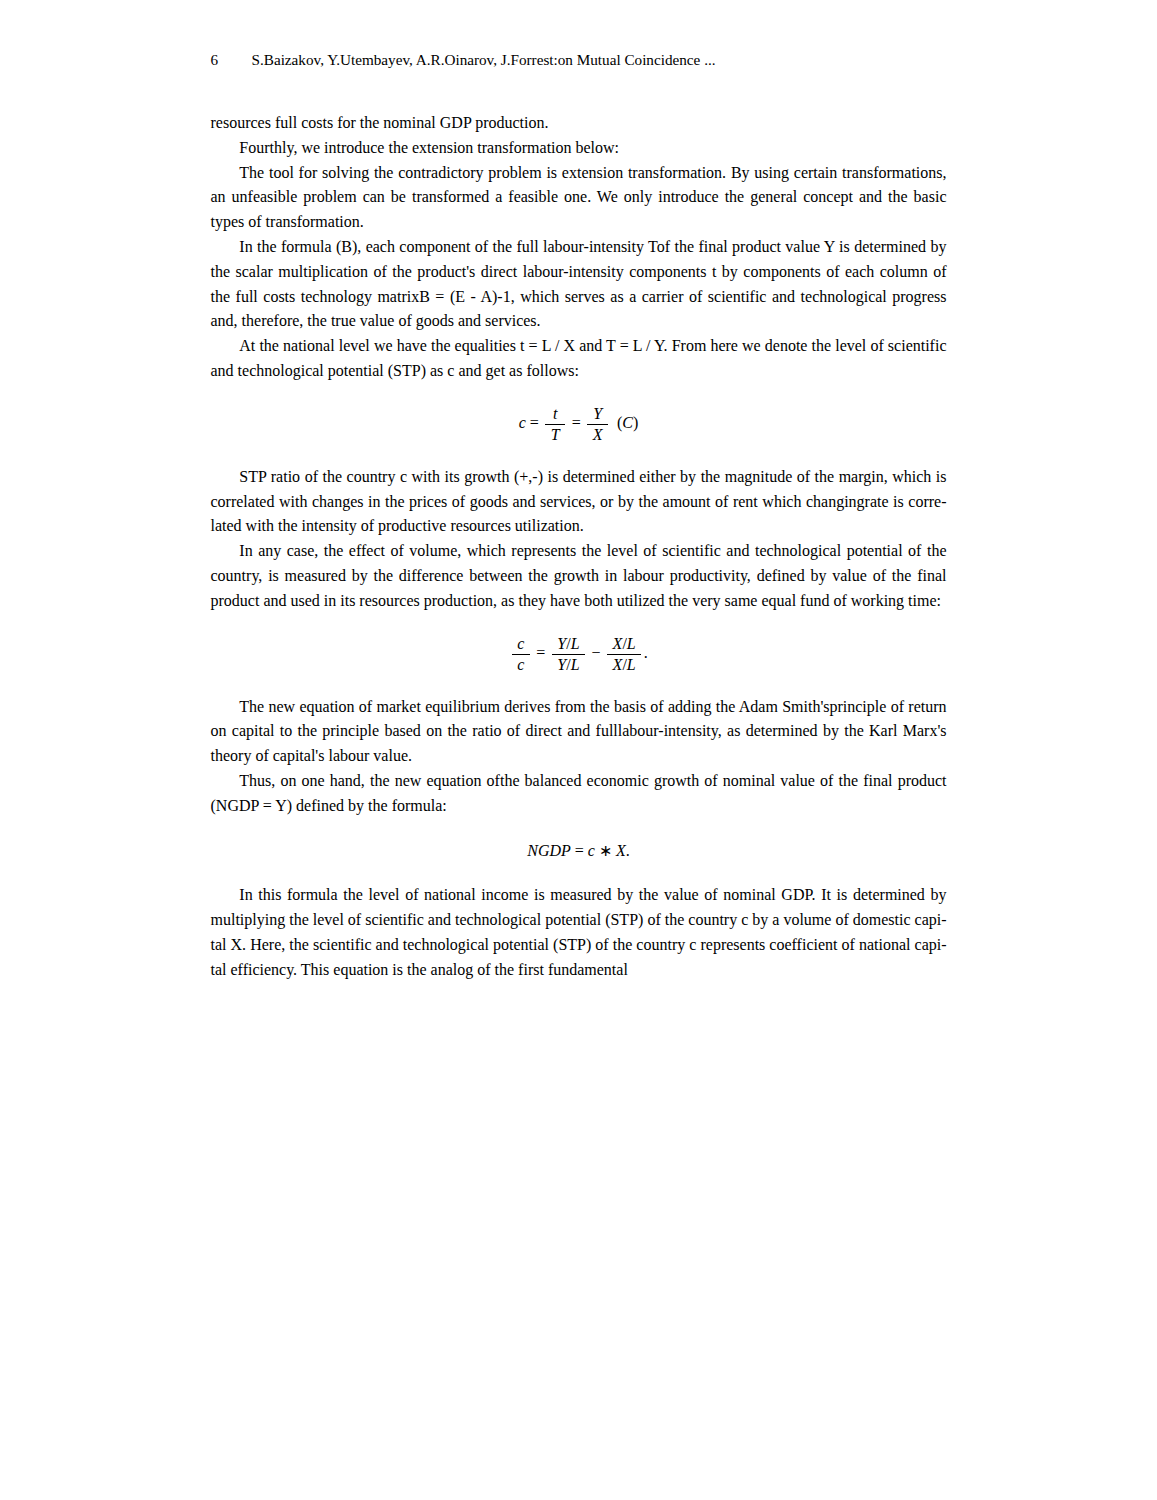6 S.Baizakov, Y.Utembayev, A.R.Oinarov, J.Forrest:on Mutual Coincidence ...
resources full costs for the nominal GDP production.
Fourthly, we introduce the extension transformation below:
The tool for solving the contradictory problem is extension transformation. By using certain transformations, an unfeasible problem can be transformed a feasible one. We only introduce the general concept and the basic types of transformation.
In the formula (B), each component of the full labour-intensity Tof the final product value Y is determined by the scalar multiplication of the product's direct labour-intensity components t by components of each column of the full costs technology matrixB = (E - A)-1, which serves as a carrier of scientific and technological progress and, therefore, the true value of goods and services.
At the national level we have the equalities t = L / X and T = L / Y. From here we denote the level of scientific and technological potential (STP) as c and get as follows:
c = tT = YX (C)
STP ratio of the country c with its growth (+,-) is determined either by the magnitude of the margin, which is correlated with changes in the prices of goods and services, or by the amount of rent which changingrate is correlated with the intensity of productive resources utilization.
In any case, the effect of volume, which represents the level of scientific and technological potential of the country, is measured by the difference between the growth in labour productivity, defined by value of the final product and used in its resources production, as they have both utilized the very same equal fund of working time:
cc = Y/L Y/L − X/L X/L.
The new equation of market equilibrium derives from the basis of adding the Adam Smith'sprinciple of return on capital to the principle based on the ratio of direct and fulllabour-intensity, as determined by the Karl Marx's theory of capital's labour value.
Thus, on one hand, the new equation ofthe balanced economic growth of nominal value of the final product (NGDP = Y) defined by the formula:
NGDP = c ∗ X.
In this formula the level of national income is measured by the value of nominal GDP. It is determined by multiplying the level of scientific and technological potential (STP) of the country c by a volume of domestic capital X. Here, the scientific and technological potential (STP) of the country c represents coefficient of national capital efficiency. This equation is the analog of the first fundamental